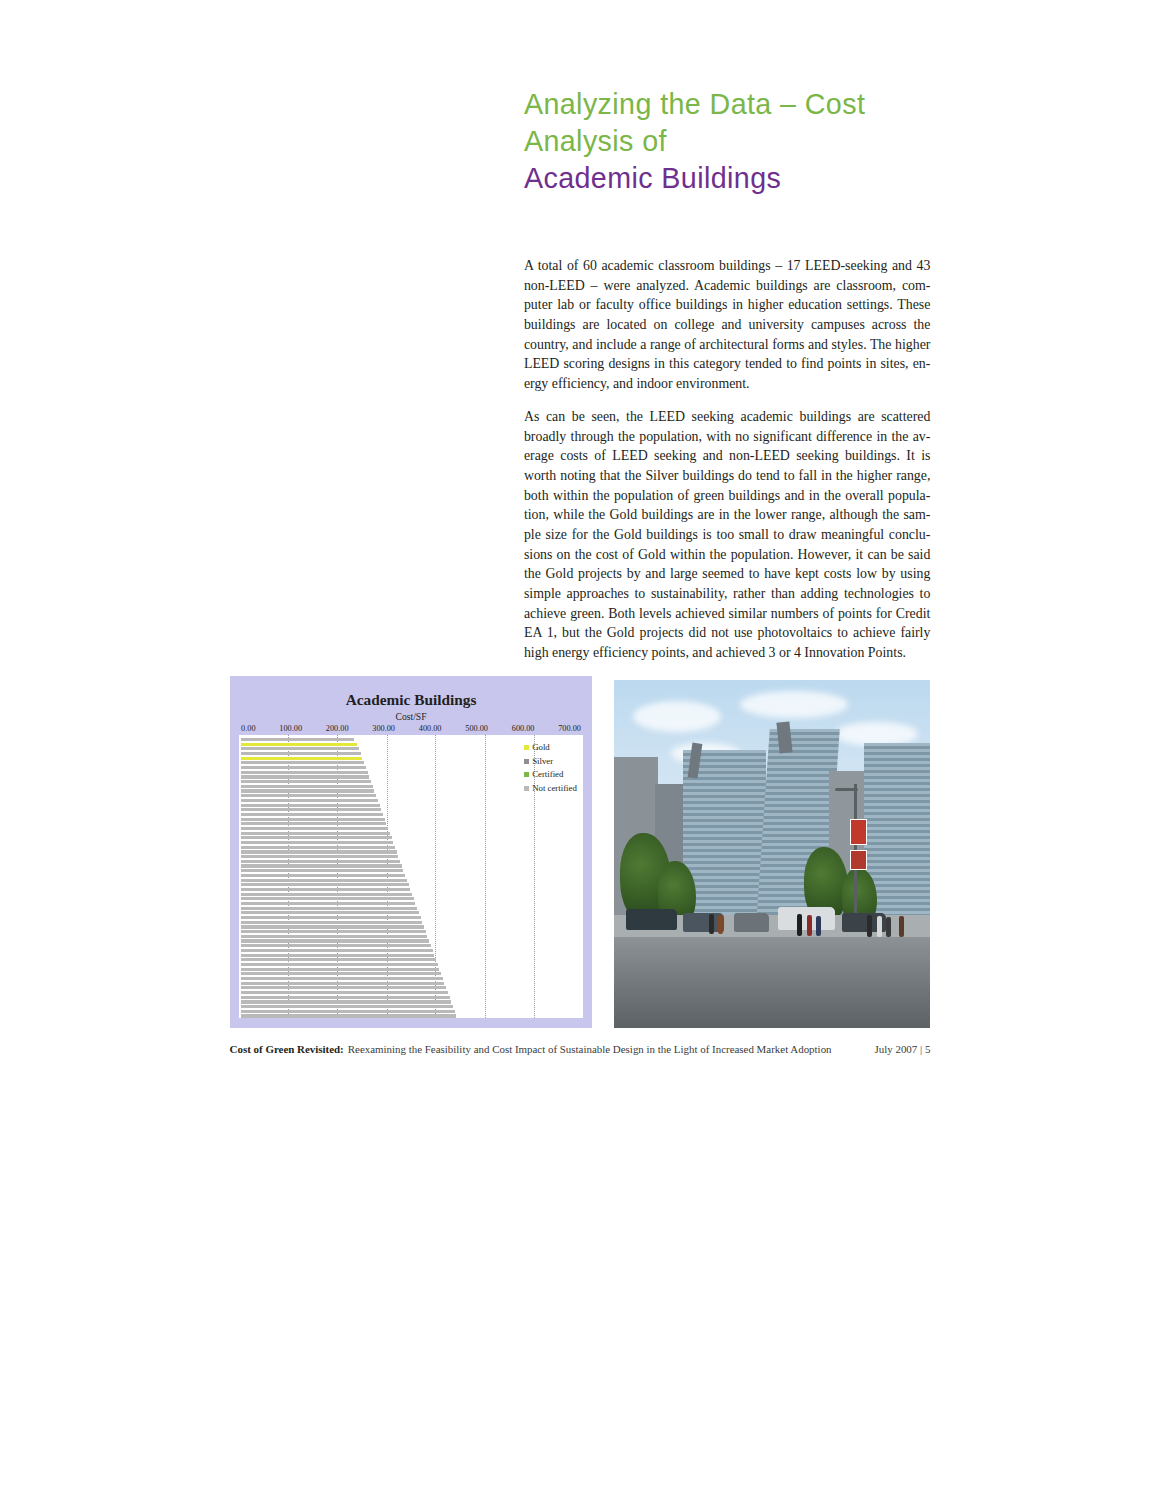Analyzing the Data – Cost Analysis of Academic Buildings
A total of 60 academic classroom buildings – 17 LEED-seeking and 43 non-LEED – were analyzed. Academic buildings are classroom, computer lab or faculty office buildings in higher education settings. These buildings are located on college and university campuses across the country, and include a range of architectural forms and styles. The higher LEED scoring designs in this category tended to find points in sites, energy efficiency, and indoor environment.
As can be seen, the LEED seeking academic buildings are scattered broadly through the population, with no significant difference in the average costs of LEED seeking and non-LEED seeking buildings. It is worth noting that the Silver buildings do tend to fall in the higher range, both within the population of green buildings and in the overall population, while the Gold buildings are in the lower range, although the sample size for the Gold buildings is too small to draw meaningful conclusions on the cost of Gold within the population. However, it can be said the Gold projects by and large seemed to have kept costs low by using simple approaches to sustainability, rather than adding technologies to achieve green. Both levels achieved similar numbers of points for Credit EA 1, but the Gold projects did not use photovoltaics to achieve fairly high energy efficiency points, and achieved 3 or 4 Innovation Points.
The Cooper Union for the Advancement of Science & Art
New York, New York
Academic Buildings
Cost/SF
0.00 100.00 200.00 300.00 400.00 500.00 600.00 700.00
Gold
Silver
Certified
Not certified
Cost of Green Revisited: Reexamining the Feasibility and Cost Impact of Sustainable Design in the Light of Increased Market Adoption July 2007 | 5